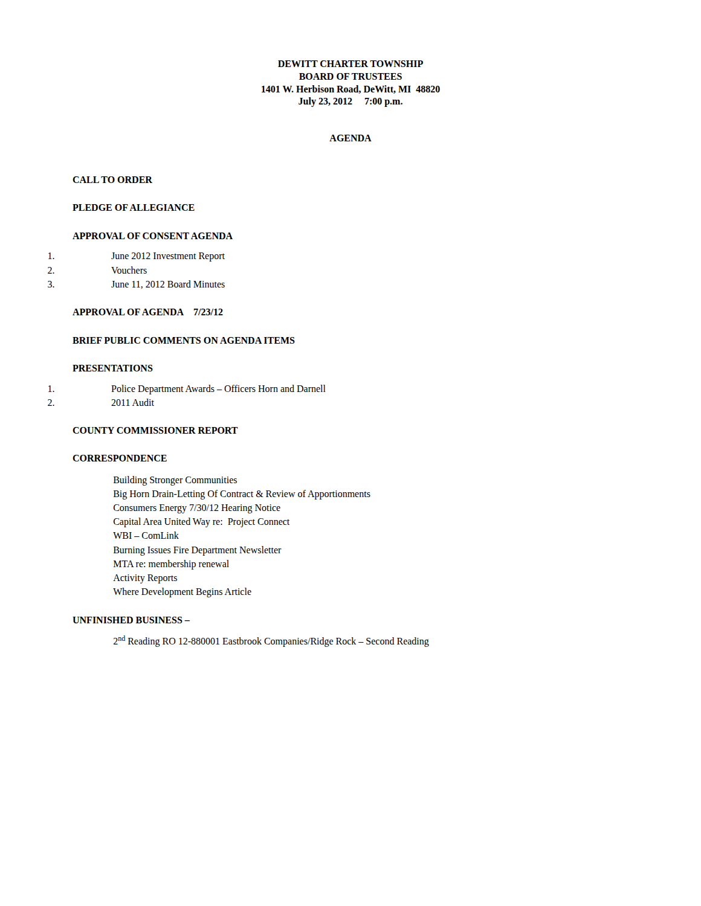DEWITT CHARTER TOWNSHIP
BOARD OF TRUSTEES
1401 W. Herbison Road, DeWitt, MI 48820
July 23, 2012 7:00 p.m.
AGENDA
Call to Order
Pledge of Allegiance
Approval of Consent Agenda
1. June 2012 Investment Report
2. Vouchers
3. June 11, 2012 Board Minutes
Approval of Agenda 7/23/12
Brief Public Comments on Agenda Items
Presentations
1. Police Department Awards – Officers Horn and Darnell
2. 2011 Audit
County Commissioner Report
Correspondence
Building Stronger Communities
Big Horn Drain-Letting Of Contract & Review of Apportionments
Consumers Energy 7/30/12 Hearing Notice
Capital Area United Way re: Project Connect
WBI – ComLink
Burning Issues Fire Department Newsletter
MTA re: membership renewal
Activity Reports
Where Development Begins Article
Unfinished Business –
2nd Reading RO 12-880001 Eastbrook Companies/Ridge Rock – Second Reading